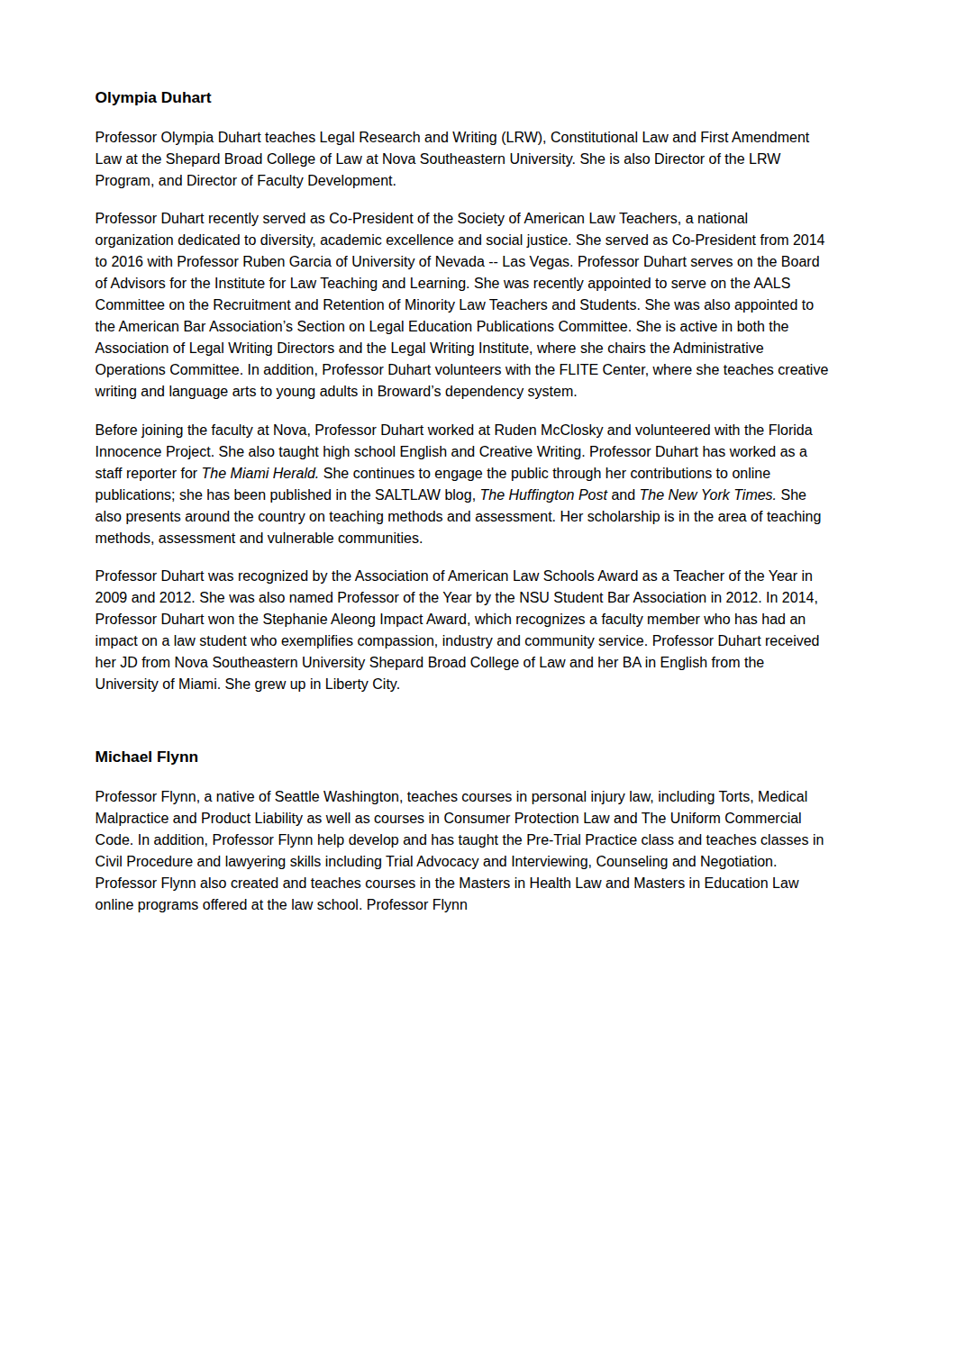Olympia Duhart
Professor Olympia Duhart teaches Legal Research and Writing (LRW), Constitutional Law and First Amendment Law at the Shepard Broad College of Law at Nova Southeastern University. She is also Director of the LRW Program, and Director of Faculty Development.
Professor Duhart recently served as Co-President of the Society of American Law Teachers, a national organization dedicated to diversity, academic excellence and social justice. She served as Co-President from 2014 to 2016 with Professor Ruben Garcia of University of Nevada -- Las Vegas. Professor Duhart serves on the Board of Advisors for the Institute for Law Teaching and Learning. She was recently appointed to serve on the AALS Committee on the Recruitment and Retention of Minority Law Teachers and Students. She was also appointed to the American Bar Association’s Section on Legal Education Publications Committee. She is active in both the Association of Legal Writing Directors and the Legal Writing Institute, where she chairs the Administrative Operations Committee. In addition, Professor Duhart volunteers with the FLITE Center, where she teaches creative writing and language arts to young adults in Broward’s dependency system.
Before joining the faculty at Nova, Professor Duhart worked at Ruden McClosky and volunteered with the Florida Innocence Project. She also taught high school English and Creative Writing. Professor Duhart has worked as a staff reporter for The Miami Herald. She continues to engage the public through her contributions to online publications; she has been published in the SALTLAW blog, The Huffington Post and The New York Times. She also presents around the country on teaching methods and assessment. Her scholarship is in the area of teaching methods, assessment and vulnerable communities.
Professor Duhart was recognized by the Association of American Law Schools Award as a Teacher of the Year in 2009 and 2012. She was also named Professor of the Year by the NSU Student Bar Association in 2012. In 2014, Professor Duhart won the Stephanie Aleong Impact Award, which recognizes a faculty member who has had an impact on a law student who exemplifies compassion, industry and community service. Professor Duhart received her JD from Nova Southeastern University Shepard Broad College of Law and her BA in English from the University of Miami. She grew up in Liberty City.
Michael Flynn
Professor Flynn, a native of Seattle Washington, teaches courses in personal injury law, including Torts, Medical Malpractice and Product Liability as well as courses in Consumer Protection Law and The Uniform Commercial Code. In addition, Professor Flynn help develop and has taught the Pre-Trial Practice class and teaches classes in Civil Procedure and lawyering skills including Trial Advocacy and Interviewing, Counseling and Negotiation. Professor Flynn also created and teaches courses in the Masters in Health Law and Masters in Education Law online programs offered at the law school. Professor Flynn